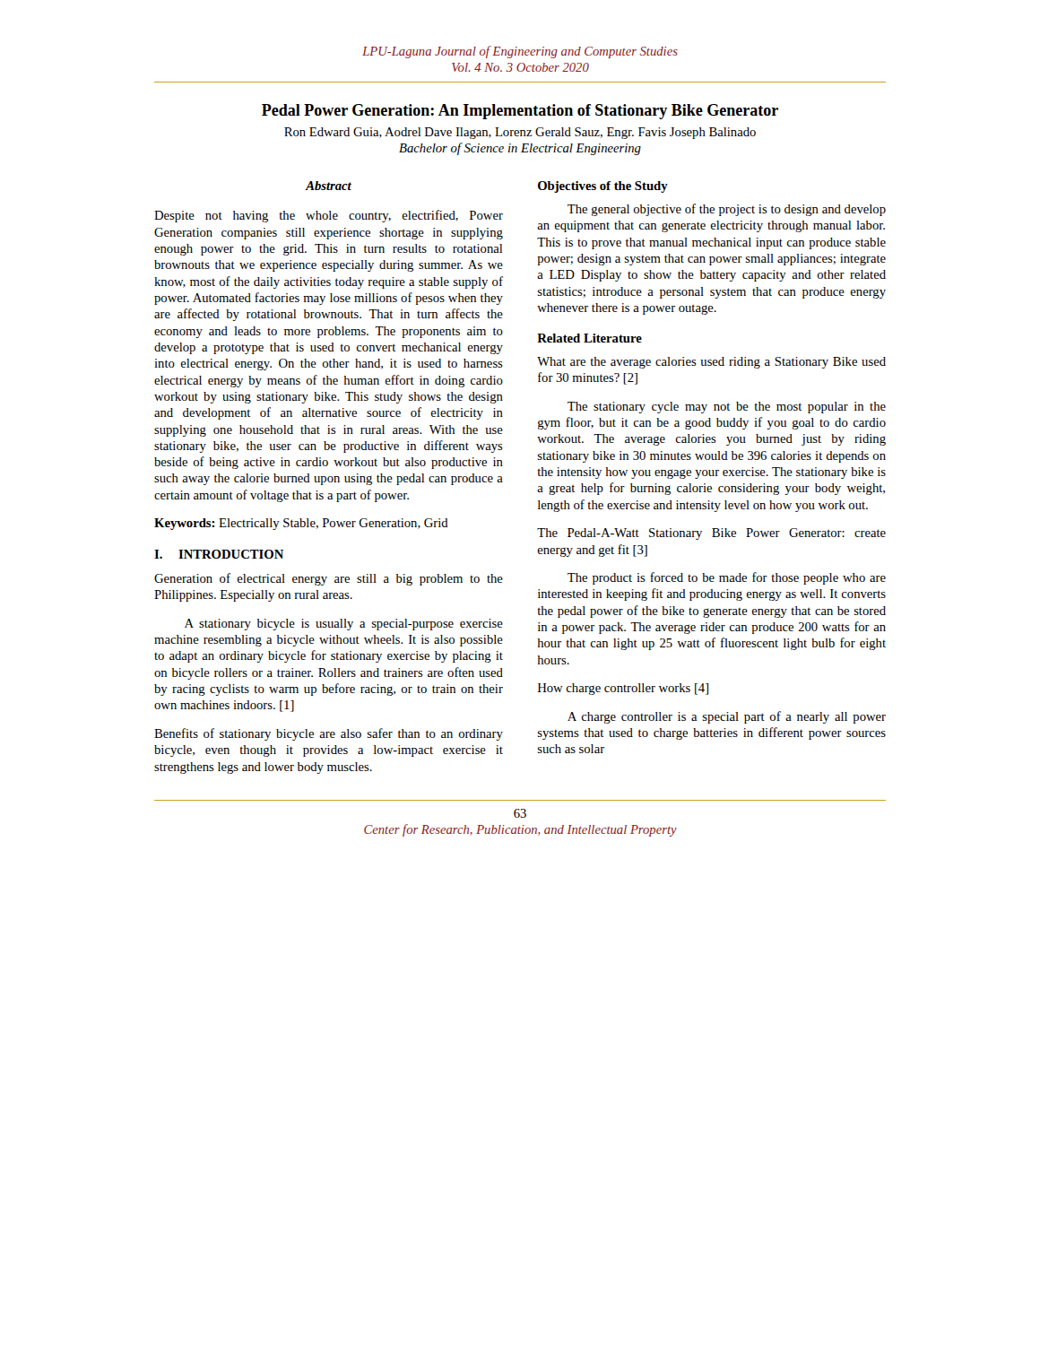LPU-Laguna Journal of Engineering and Computer Studies Vol. 4 No. 3 October 2020
Pedal Power Generation: An Implementation of Stationary Bike Generator
Ron Edward Guia, Aodrel Dave Ilagan, Lorenz Gerald Sauz, Engr. Favis Joseph Balinado
Bachelor of Science in Electrical Engineering
Abstract
Despite not having the whole country, electrified, Power Generation companies still experience shortage in supplying enough power to the grid. This in turn results to rotational brownouts that we experience especially during summer. As we know, most of the daily activities today require a stable supply of power. Automated factories may lose millions of pesos when they are affected by rotational brownouts. That in turn affects the economy and leads to more problems. The proponents aim to develop a prototype that is used to convert mechanical energy into electrical energy. On the other hand, it is used to harness electrical energy by means of the human effort in doing cardio workout by using stationary bike. This study shows the design and development of an alternative source of electricity in supplying one household that is in rural areas. With the use stationary bike, the user can be productive in different ways beside of being active in cardio workout but also productive in such away the calorie burned upon using the pedal can produce a certain amount of voltage that is a part of power.
Keywords: Electrically Stable, Power Generation, Grid
I. INTRODUCTION
Generation of electrical energy are still a big problem to the Philippines. Especially on rural areas.
A stationary bicycle is usually a special-purpose exercise machine resembling a bicycle without wheels. It is also possible to adapt an ordinary bicycle for stationary exercise by placing it on bicycle rollers or a trainer. Rollers and trainers are often used by racing cyclists to warm up before racing, or to train on their own machines indoors. [1]
Benefits of stationary bicycle are also safer than to an ordinary bicycle, even though it provides a low-impact exercise it strengthens legs and lower body muscles.
Objectives of the Study
The general objective of the project is to design and develop an equipment that can generate electricity through manual labor. This is to prove that manual mechanical input can produce stable power; design a system that can power small appliances; integrate a LED Display to show the battery capacity and other related statistics; introduce a personal system that can produce energy whenever there is a power outage.
Related Literature
What are the average calories used riding a Stationary Bike used for 30 minutes? [2]
The stationary cycle may not be the most popular in the gym floor, but it can be a good buddy if you goal to do cardio workout. The average calories you burned just by riding stationary bike in 30 minutes would be 396 calories it depends on the intensity how you engage your exercise. The stationary bike is a great help for burning calorie considering your body weight, length of the exercise and intensity level on how you work out.
The Pedal-A-Watt Stationary Bike Power Generator: create energy and get fit [3]
The product is forced to be made for those people who are interested in keeping fit and producing energy as well. It converts the pedal power of the bike to generate energy that can be stored in a power pack. The average rider can produce 200 watts for an hour that can light up 25 watt of fluorescent light bulb for eight hours.
How charge controller works [4]
A charge controller is a special part of a nearly all power systems that used to charge batteries in different power sources such as solar
63
Center for Research, Publication, and Intellectual Property